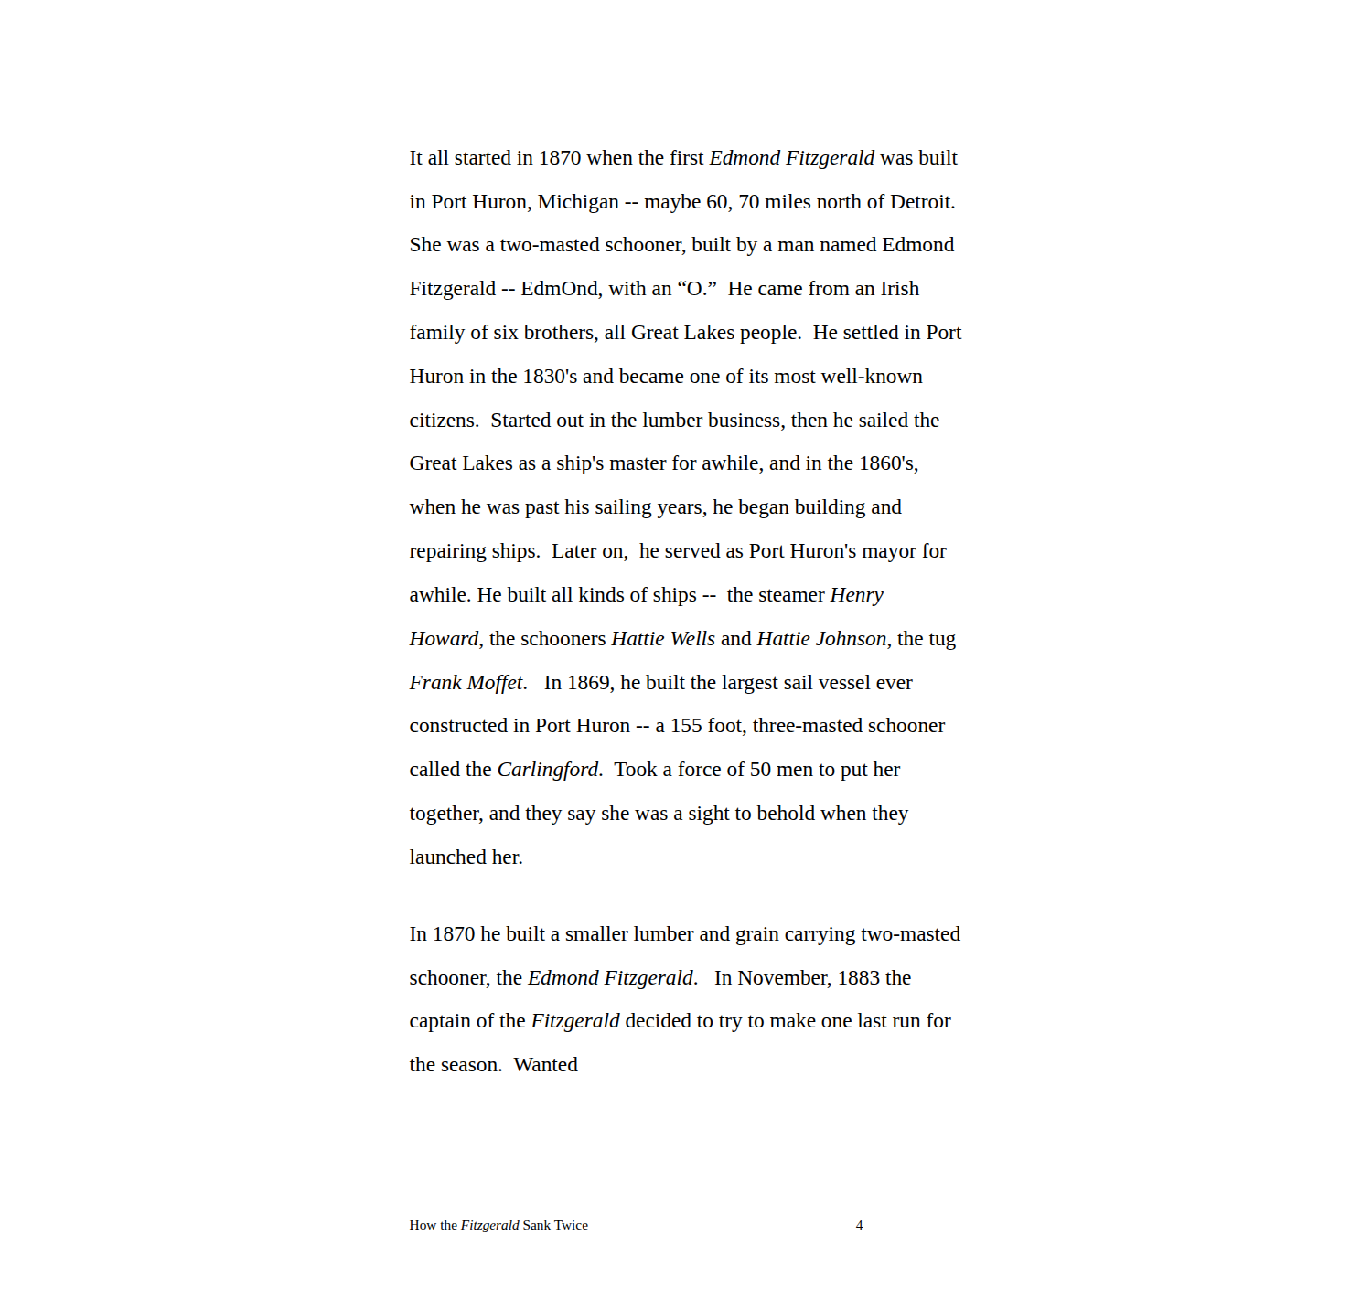It all started in 1870 when the first Edmond Fitzgerald was built in Port Huron, Michigan -- maybe 60, 70 miles north of Detroit. She was a two-masted schooner, built by a man named Edmond Fitzgerald -- EdmOnd, with an “O.” He came from an Irish family of six brothers, all Great Lakes people. He settled in Port Huron in the 1830's and became one of its most well-known citizens. Started out in the lumber business, then he sailed the Great Lakes as a ship's master for awhile, and in the 1860's, when he was past his sailing years, he began building and repairing ships. Later on, he served as Port Huron's mayor for awhile. He built all kinds of ships -- the steamer Henry Howard, the schooners Hattie Wells and Hattie Johnson, the tug Frank Moffet. In 1869, he built the largest sail vessel ever constructed in Port Huron -- a 155 foot, three-masted schooner called the Carlingford. Took a force of 50 men to put her together, and they say she was a sight to behold when they launched her.
In 1870 he built a smaller lumber and grain carrying two-masted schooner, the Edmond Fitzgerald. In November, 1883 the captain of the Fitzgerald decided to try to make one last run for the season. Wanted
How the Fitzgerald Sank Twice 4